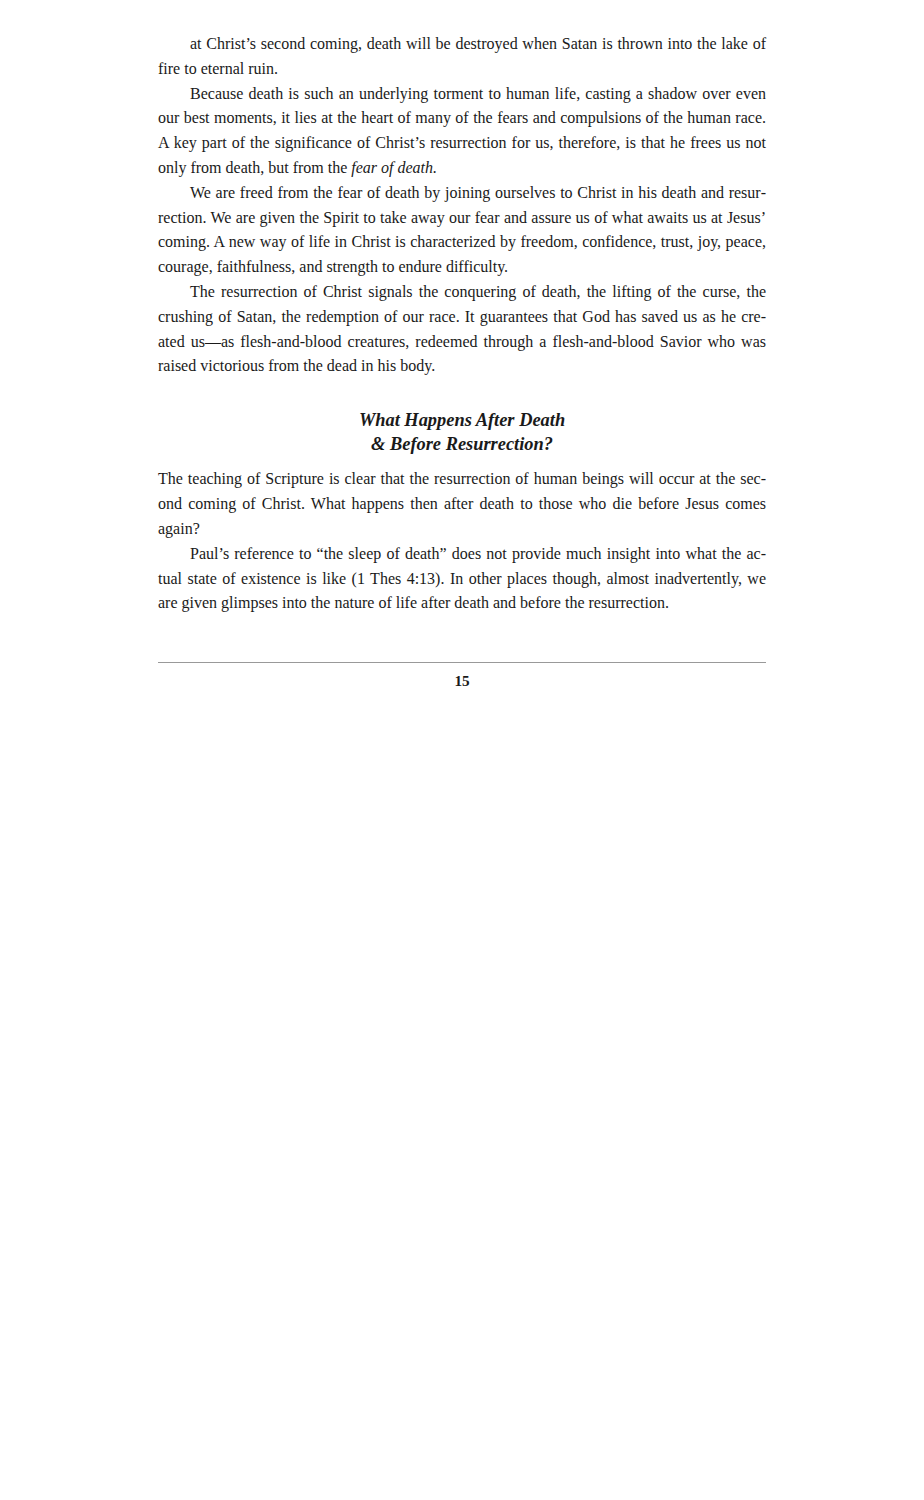at Christ’s second coming, death will be destroyed when Satan is thrown into the lake of fire to eternal ruin.
Because death is such an underlying torment to human life, casting a shadow over even our best moments, it lies at the heart of many of the fears and compulsions of the human race. A key part of the significance of Christ’s resurrection for us, therefore, is that he frees us not only from death, but from the fear of death.
We are freed from the fear of death by joining ourselves to Christ in his death and resurrection. We are given the Spirit to take away our fear and assure us of what awaits us at Jesus’ coming. A new way of life in Christ is characterized by freedom, confidence, trust, joy, peace, courage, faithfulness, and strength to endure difficulty.
The resurrection of Christ signals the conquering of death, the lifting of the curse, the crushing of Satan, the redemption of our race. It guarantees that God has saved us as he created us—as flesh-and-blood creatures, redeemed through a flesh-and-blood Savior who was raised victorious from the dead in his body.
What Happens After Death
& Before Resurrection?
The teaching of Scripture is clear that the resurrection of human beings will occur at the second coming of Christ. What happens then after death to those who die before Jesus comes again?
Paul’s reference to “the sleep of death” does not provide much insight into what the actual state of existence is like (1 Thes 4:13). In other places though, almost inadvertently, we are given glimpses into the nature of life after death and before the resurrection.
15